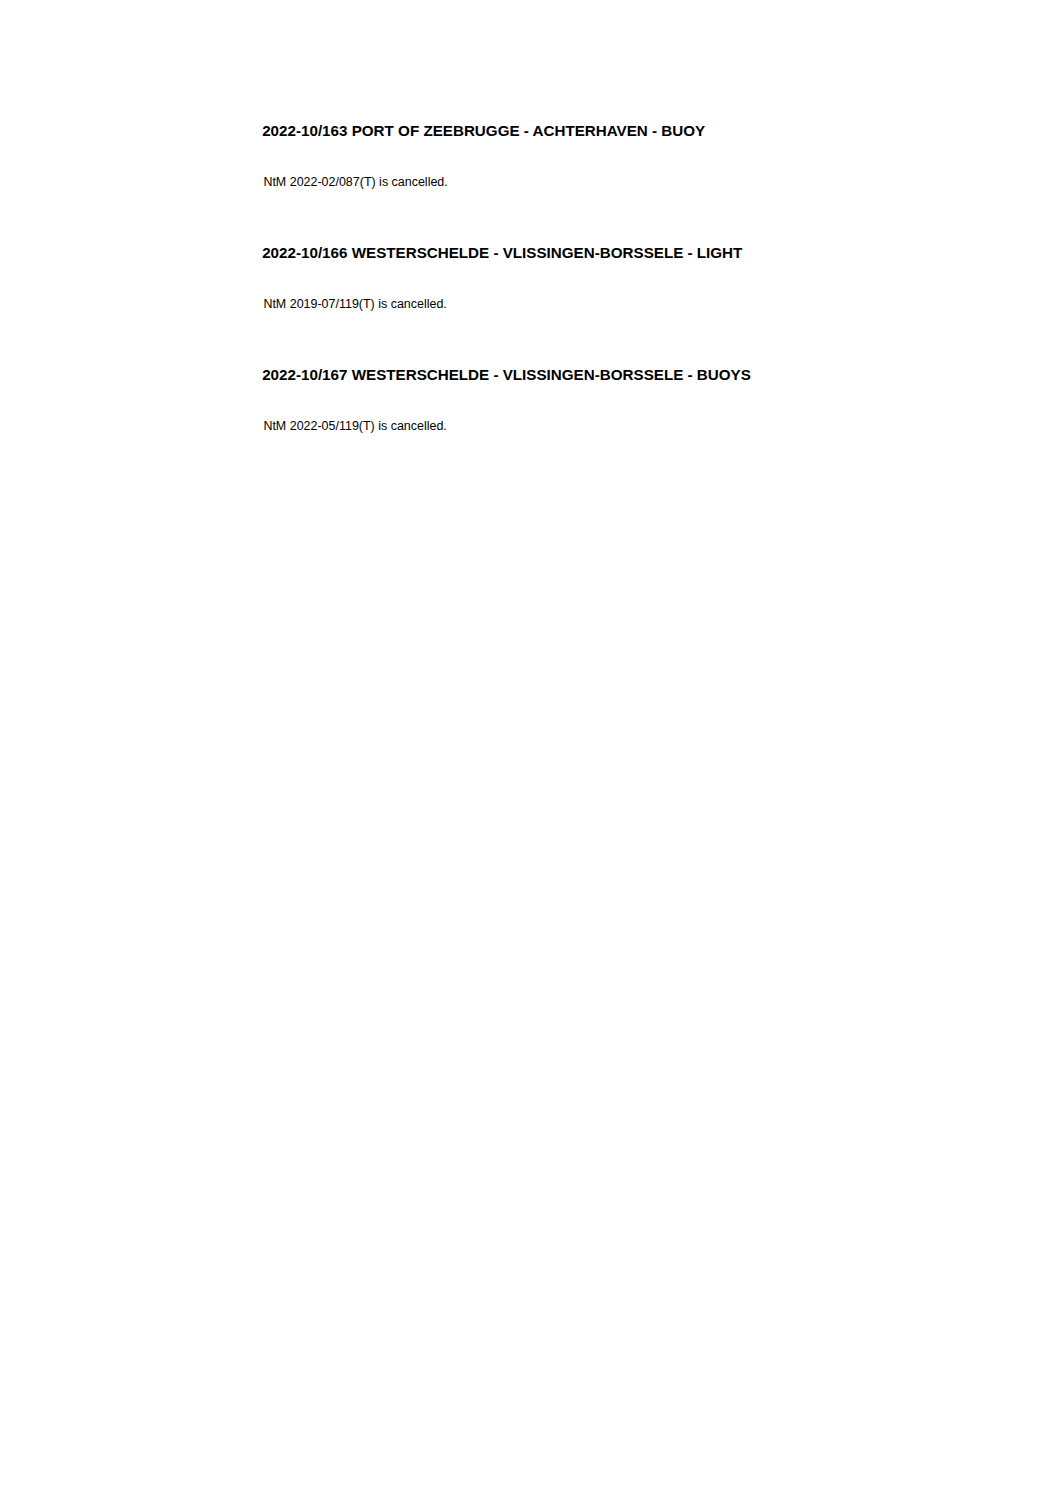2022-10/163 PORT OF ZEEBRUGGE - ACHTERHAVEN - BUOY
NtM 2022-02/087(T) is cancelled.
2022-10/166 WESTERSCHELDE - VLISSINGEN-BORSSELE - LIGHT
NtM 2019-07/119(T) is cancelled.
2022-10/167 WESTERSCHELDE - VLISSINGEN-BORSSELE - BUOYS
NtM 2022-05/119(T) is cancelled.